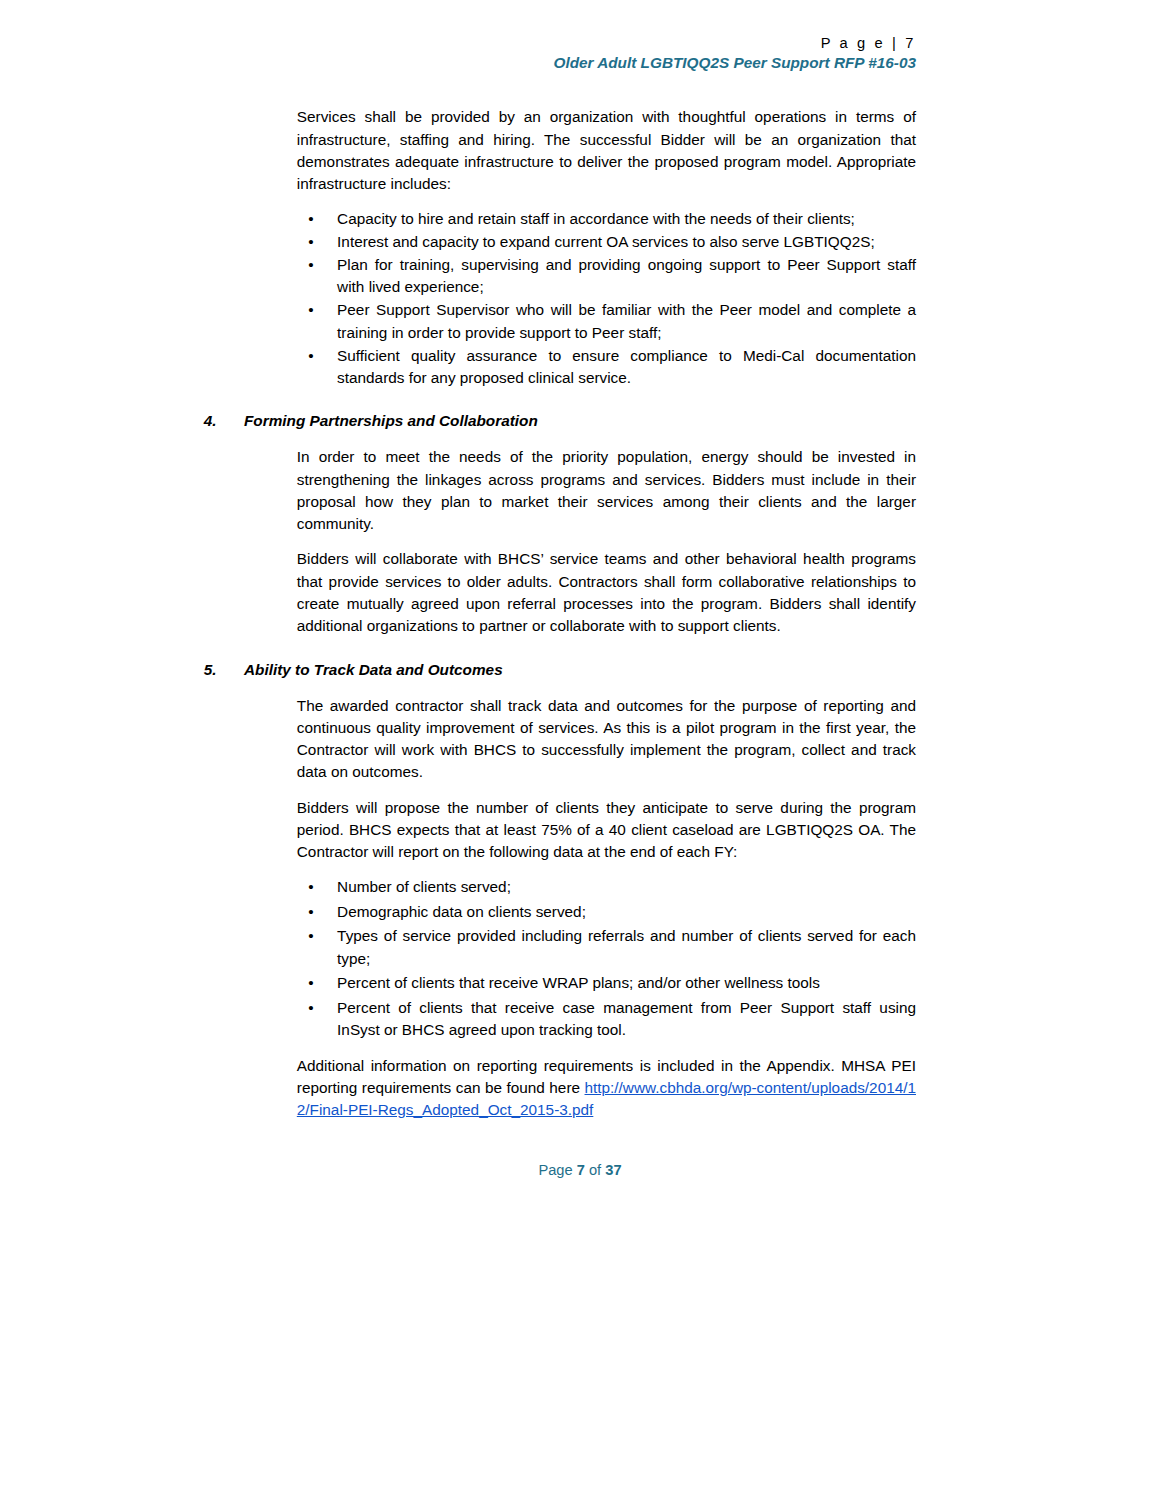P a g e | 7
Older Adult LGBTIQQ2S Peer Support RFP #16-03
Services shall be provided by an organization with thoughtful operations in terms of infrastructure, staffing and hiring. The successful Bidder will be an organization that demonstrates adequate infrastructure to deliver the proposed program model. Appropriate infrastructure includes:
Capacity to hire and retain staff in accordance with the needs of their clients;
Interest and capacity to expand current OA services to also serve LGBTIQQ2S;
Plan for training, supervising and providing ongoing support to Peer Support staff with lived experience;
Peer Support Supervisor who will be familiar with the Peer model and complete a training in order to provide support to Peer staff;
Sufficient quality assurance to ensure compliance to Medi-Cal documentation standards for any proposed clinical service.
4. Forming Partnerships and Collaboration
In order to meet the needs of the priority population, energy should be invested in strengthening the linkages across programs and services. Bidders must include in their proposal how they plan to market their services among their clients and the larger community.
Bidders will collaborate with BHCS’ service teams and other behavioral health programs that provide services to older adults. Contractors shall form collaborative relationships to create mutually agreed upon referral processes into the program. Bidders shall identify additional organizations to partner or collaborate with to support clients.
5. Ability to Track Data and Outcomes
The awarded contractor shall track data and outcomes for the purpose of reporting and continuous quality improvement of services. As this is a pilot program in the first year, the Contractor will work with BHCS to successfully implement the program, collect and track data on outcomes.
Bidders will propose the number of clients they anticipate to serve during the program period. BHCS expects that at least 75% of a 40 client caseload are LGBTIQQ2S OA. The Contractor will report on the following data at the end of each FY:
Number of clients served;
Demographic data on clients served;
Types of service provided including referrals and number of clients served for each type;
Percent of clients that receive WRAP plans; and/or other wellness tools
Percent of clients that receive case management from Peer Support staff using InSyst or BHCS agreed upon tracking tool.
Additional information on reporting requirements is included in the Appendix. MHSA PEI reporting requirements can be found here http://www.cbhda.org/wp-content/uploads/2014/12/Final-PEI-Regs_Adopted_Oct_2015-3.pdf
Page 7 of 37